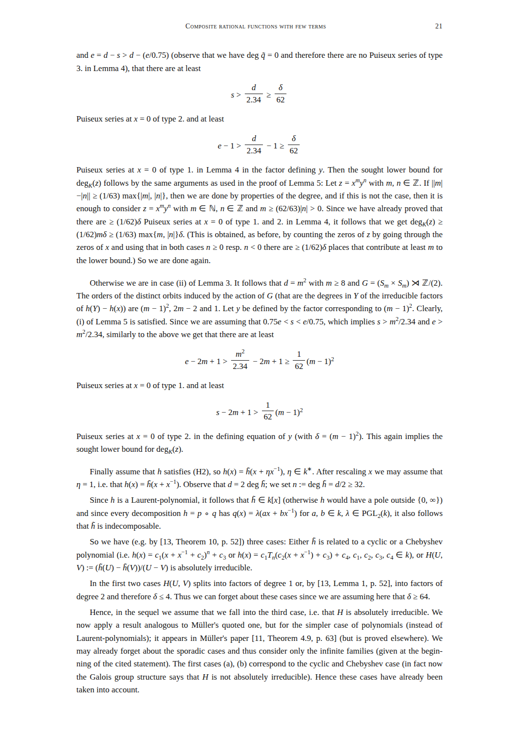Composite rational functions with few terms 21
and e = d − s > d − (e/0.75) (observe that we have deg q̃ = 0 and therefore there are no Puiseux series of type 3. in Lemma 4), that there are at least
s > d 2.34 ≥ δ 62
Puiseux series at x = 0 of type 2. and at least
e − 1 > d 2.34 − 1 ≥ δ 62
Puiseux series at x = 0 of type 1. in Lemma 4 in the factor defining y. Then the sought lower bound for degK(z) follows by the same arguments as used in the proof of Lemma 5: Let z = xmyn with m, n ∈ ℤ. If ||m|−|n|| ≥ (1/63) max{|m|, |n|}, then we are done by properties of the degree, and if this is not the case, then it is enough to consider z = xmyn with m ∈ ℕ, n ∈ ℤ and m ≥ (62/63)|n| > 0. Since we have already proved that there are ≥ (1/62)δ Puiseux series at x = 0 of type 1. and 2. in Lemma 4, it follows that we get degK(z) ≥ (1/62)mδ ≥ (1/63) max{m, |n|}δ. (This is obtained, as before, by counting the zeros of z by going through the zeros of x and using that in both cases n ≥ 0 resp. n < 0 there are ≥ (1/62)δ places that contribute at least m to the lower bound.) So we are done again.
Otherwise we are in case (ii) of Lemma 3. It follows that d = m2 with m ≥ 8 and G = (Sm × Sm) ⋊ ℤ/(2). The orders of the distinct orbits induced by the action of G (that are the degrees in Y of the irreducible factors of h(Y) − h(x)) are (m − 1)2, 2m − 2 and 1. Let y be defined by the factor corresponding to (m − 1)2. Clearly, (i) of Lemma 5 is satisfied. Since we are assuming that 0.75e < s < e/0.75, which implies s > m2/2.34 and e > m2/2.34, similarly to the above we get that there are at least
e − 2m + 1 > m22.34 − 2m + 1 ≥ 162(m − 1)2
Puiseux series at x = 0 of type 1. and at least
s − 2m + 1 > 162(m − 1)2
Puiseux series at x = 0 of type 2. in the defining equation of y (with δ = (m − 1)2). This again implies the sought lower bound for degK(z).
Finally assume that h satisfies (H2), so h(x) = h̃(x + ηx−1), η ∈ k∗. After rescaling x we may assume that η = 1, i.e. that h(x) = h̃(x + x−1). Observe that d = 2 deg h̃; we set n := deg h̃ = d/2 ≥ 32.
Since h is a Laurent-polynomial, it follows that h̃ ∈ k[x] (otherwise h would have a pole outside {0, ∞}) and since every decomposition h = p ∘ q has q(x) = λ(ax + bx−1) for a, b ∈ k, λ ∈ PGL2(k), it also follows that h̃ is indecomposable.
So we have (e.g. by [13, Theorem 10, p. 52]) three cases: Either h̃ is related to a cyclic or a Chebyshev polynomial (i.e. h(x) = c1(x + x−1 + c2)n + c3 or h(x) = c1Tn(c2(x + x−1) + c3) + c4, c1, c2, c3, c4 ∈ k), or H(U, V) := (h̃(U) − h̃(V))/(U − V) is absolutely irreducible.
In the first two cases H(U, V) splits into factors of degree 1 or, by [13, Lemma 1, p. 52], into factors of degree 2 and therefore δ ≤ 4. Thus we can forget about these cases since we are assuming here that δ ≥ 64.
Hence, in the sequel we assume that we fall into the third case, i.e. that H is absolutely irreducible. We now apply a result analogous to Müller's quoted one, but for the simpler case of polynomials (instead of Laurent-polynomials); it appears in Müller's paper [11, Theorem 4.9, p. 63] (but is proved elsewhere). We may already forget about the sporadic cases and thus consider only the infinite families (given at the beginning of the cited statement). The first cases (a), (b) correspond to the cyclic and Chebyshev case (in fact now the Galois group structure says that H is not absolutely irreducible). Hence these cases have already been taken into account.